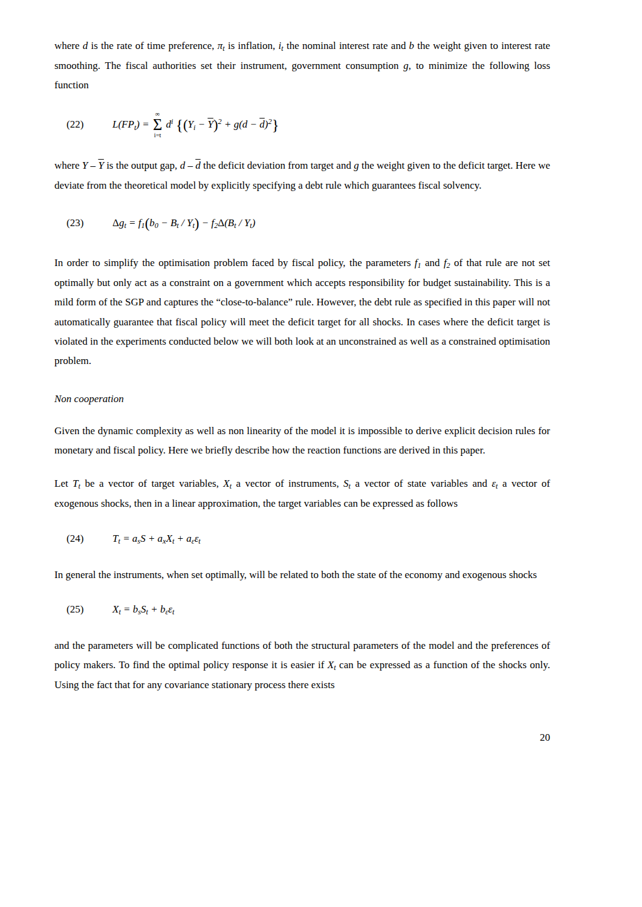where d is the rate of time preference, πt is inflation, it the nominal interest rate and b the weight given to interest rate smoothing. The fiscal authorities set their instrument, government consumption g, to minimize the following loss function
(22) L(FPt) = ∞Σi=t di {(Yi − Y)2 + g(d − d)2}
where Y – Y is the output gap, d – d the deficit deviation from target and g the weight given to the deficit target. Here we deviate from the theoretical model by explicitly specifying a debt rule which guarantees fiscal solvency.
(23) Δgt = f1(b0 − Bt / Yt) − f2Δ(Bt / Yt)
In order to simplify the optimisation problem faced by fiscal policy, the parameters f1 and f2 of that rule are not set optimally but only act as a constraint on a government which accepts responsibility for budget sustainability. This is a mild form of the SGP and captures the “close-to-balance” rule. However, the debt rule as specified in this paper will not automatically guarantee that fiscal policy will meet the deficit target for all shocks. In cases where the deficit target is violated in the experiments conducted below we will both look at an unconstrained as well as a constrained optimisation problem.
Non cooperation
Given the dynamic complexity as well as non linearity of the model it is impossible to derive explicit decision rules for monetary and fiscal policy. Here we briefly describe how the reaction functions are derived in this paper.
Let Tt be a vector of target variables, Xt a vector of instruments, St a vector of state variables and εt a vector of exogenous shocks, then in a linear approximation, the target variables can be expressed as follows
(24) Tt = asS + axXt + aεεt
In general the instruments, when set optimally, will be related to both the state of the economy and exogenous shocks
(25) Xt = bsSt + bεεt
and the parameters will be complicated functions of both the structural parameters of the model and the preferences of policy makers. To find the optimal policy response it is easier if Xt can be expressed as a function of the shocks only. Using the fact that for any covariance stationary process there exists
20